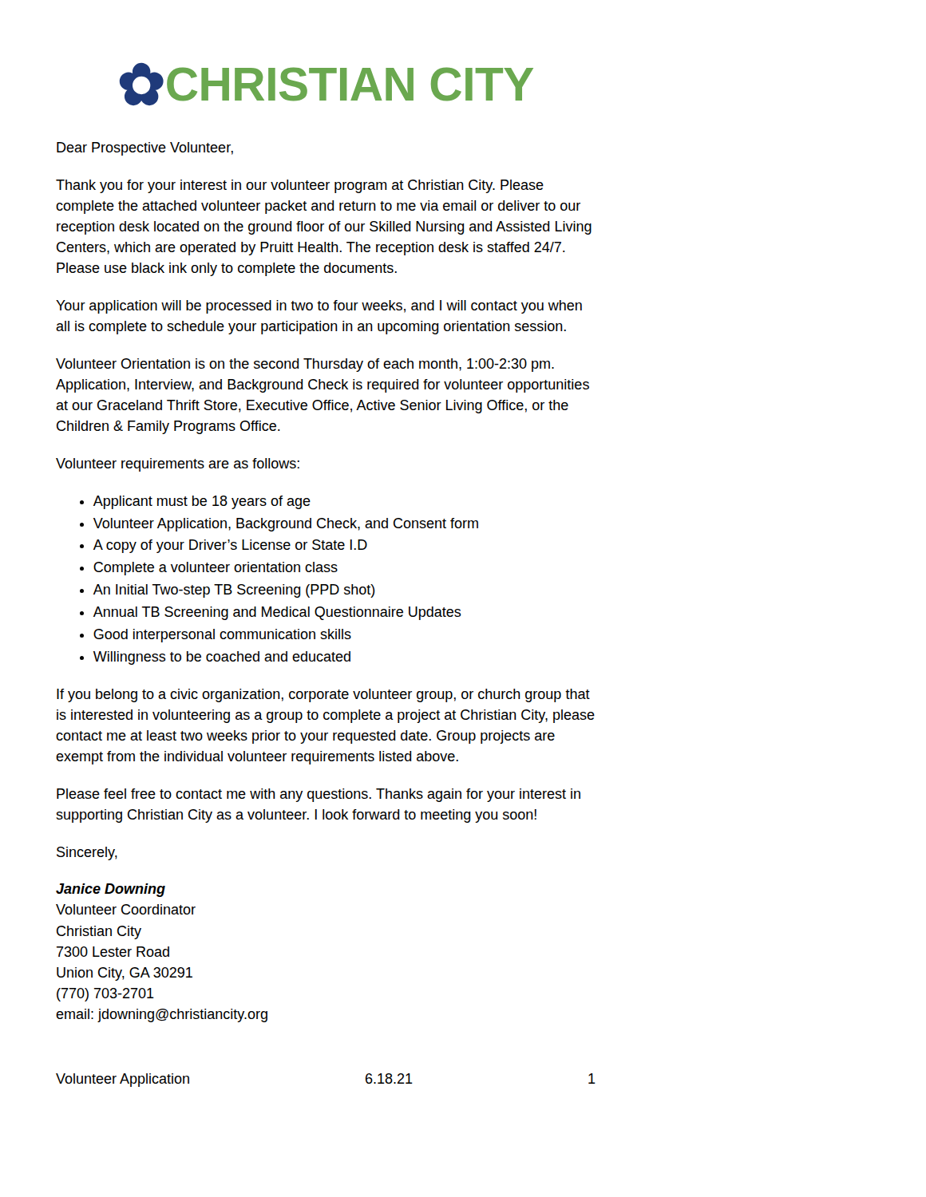✿CHRISTIAN CITY
Dear Prospective Volunteer,
Thank you for your interest in our volunteer program at Christian City. Please complete the attached volunteer packet and return to me via email or deliver to our reception desk located on the ground floor of our Skilled Nursing and Assisted Living Centers, which are operated by Pruitt Health. The reception desk is staffed 24/7. Please use black ink only to complete the documents.
Your application will be processed in two to four weeks, and I will contact you when all is complete to schedule your participation in an upcoming orientation session.
Volunteer Orientation is on the second Thursday of each month, 1:00-2:30 pm. Application, Interview, and Background Check is required for volunteer opportunities at our Graceland Thrift Store, Executive Office, Active Senior Living Office, or the Children & Family Programs Office.
Volunteer requirements are as follows:
Applicant must be 18 years of age
Volunteer Application, Background Check, and Consent form
A copy of your Driver’s License or State I.D
Complete a volunteer orientation class
An Initial Two-step TB Screening (PPD shot)
Annual TB Screening and Medical Questionnaire Updates
Good interpersonal communication skills
Willingness to be coached and educated
If you belong to a civic organization, corporate volunteer group, or church group that is interested in volunteering as a group to complete a project at Christian City, please contact me at least two weeks prior to your requested date. Group projects are exempt from the individual volunteer requirements listed above.
Please feel free to contact me with any questions. Thanks again for your interest in supporting Christian City as a volunteer. I look forward to meeting you soon!
Sincerely,
Janice Downing
Volunteer Coordinator
Christian City
7300 Lester Road
Union City, GA 30291
(770) 703-2701
email: jdowning@christiancity.org
Volunteer Application
6.18.21
1